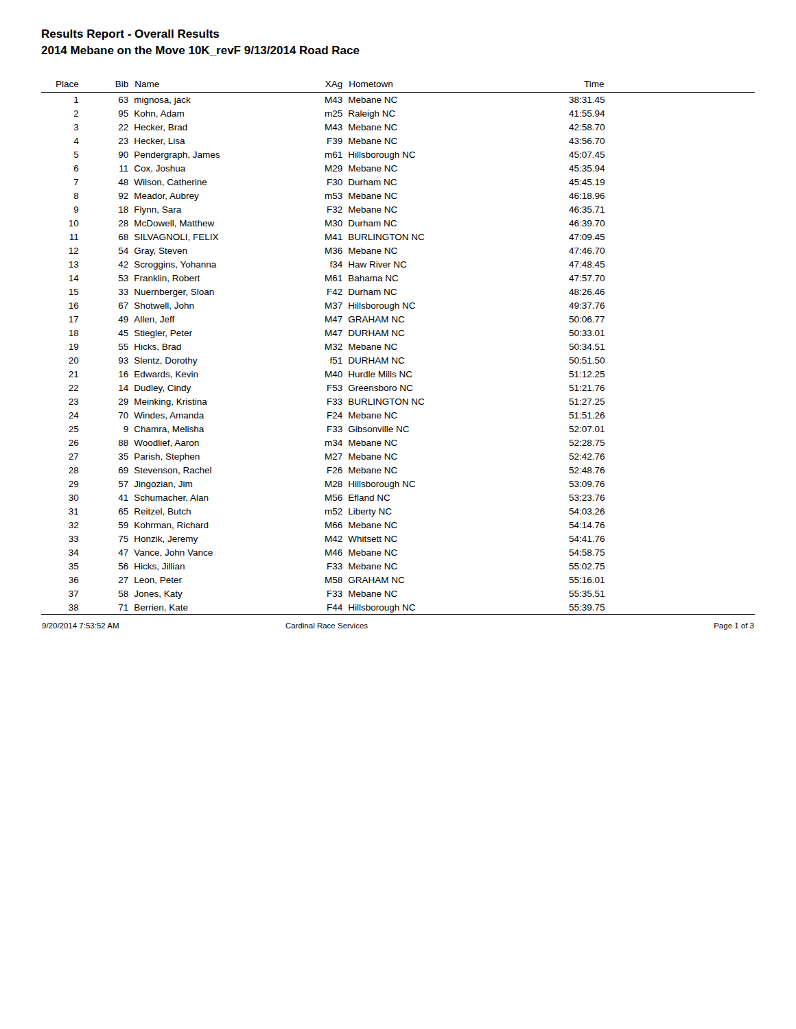Results Report - Overall Results
2014 Mebane on the Move 10K_revF 9/13/2014 Road Race
| Place | Bib | Name | XAg | Hometown | Time | |
| --- | --- | --- | --- | --- | --- | --- |
| 1 | 63 | mignosa, jack | M43 | Mebane NC | 38:31.45 | |
| 2 | 95 | Kohn, Adam | m25 | Raleigh NC | 41:55.94 | |
| 3 | 22 | Hecker, Brad | M43 | Mebane NC | 42:58.70 | |
| 4 | 23 | Hecker, Lisa | F39 | Mebane NC | 43:56.70 | |
| 5 | 90 | Pendergraph, James | m61 | Hillsborough NC | 45:07.45 | |
| 6 | 11 | Cox, Joshua | M29 | Mebane NC | 45:35.94 | |
| 7 | 48 | Wilson, Catherine | F30 | Durham NC | 45:45.19 | |
| 8 | 92 | Meador, Aubrey | m53 | Mebane NC | 46:18.96 | |
| 9 | 18 | Flynn, Sara | F32 | Mebane NC | 46:35.71 | |
| 10 | 28 | McDowell, Matthew | M30 | Durham NC | 46:39.70 | |
| 11 | 68 | SILVAGNOLI, FELIX | M41 | BURLINGTON NC | 47:09.45 | |
| 12 | 54 | Gray, Steven | M36 | Mebane NC | 47:46.70 | |
| 13 | 42 | Scroggins, Yohanna | f34 | Haw River NC | 47:48.45 | |
| 14 | 53 | Franklin, Robert | M61 | Bahama NC | 47:57.70 | |
| 15 | 33 | Nuernberger, Sloan | F42 | Durham NC | 48:26.46 | |
| 16 | 67 | Shotwell, John | M37 | Hillsborough NC | 49:37.76 | |
| 17 | 49 | Allen, Jeff | M47 | GRAHAM NC | 50:06.77 | |
| 18 | 45 | Stiegler, Peter | M47 | DURHAM NC | 50:33.01 | |
| 19 | 55 | Hicks, Brad | M32 | Mebane NC | 50:34.51 | |
| 20 | 93 | Slentz, Dorothy | f51 | DURHAM NC | 50:51.50 | |
| 21 | 16 | Edwards, Kevin | M40 | Hurdle Mills NC | 51:12.25 | |
| 22 | 14 | Dudley, Cindy | F53 | Greensboro NC | 51:21.76 | |
| 23 | 29 | Meinking, Kristina | F33 | BURLINGTON NC | 51:27.25 | |
| 24 | 70 | Windes, Amanda | F24 | Mebane NC | 51:51.26 | |
| 25 | 9 | Chamra, Melisha | F33 | Gibsonville NC | 52:07.01 | |
| 26 | 88 | Woodlief, Aaron | m34 | Mebane NC | 52:28.75 | |
| 27 | 35 | Parish, Stephen | M27 | Mebane NC | 52:42.76 | |
| 28 | 69 | Stevenson, Rachel | F26 | Mebane NC | 52:48.76 | |
| 29 | 57 | Jingozian, Jim | M28 | Hillsborough NC | 53:09.76 | |
| 30 | 41 | Schumacher, Alan | M56 | Efland NC | 53:23.76 | |
| 31 | 65 | Reitzel, Butch | m52 | Liberty NC | 54:03.26 | |
| 32 | 59 | Kohrman, Richard | M66 | Mebane NC | 54:14.76 | |
| 33 | 75 | Honzik, Jeremy | M42 | Whitsett NC | 54:41.76 | |
| 34 | 47 | Vance, John Vance | M46 | Mebane NC | 54:58.75 | |
| 35 | 56 | Hicks, Jillian | F33 | Mebane NC | 55:02.75 | |
| 36 | 27 | Leon, Peter | M58 | GRAHAM NC | 55:16.01 | |
| 37 | 58 | Jones, Katy | F33 | Mebane NC | 55:35.51 | |
| 38 | 71 | Berrien, Kate | F44 | Hillsborough NC | 55:39.75 | |
| 9/20/2014 7:53:52 AM | Cardinal Race Services | Page 1 of 3 |